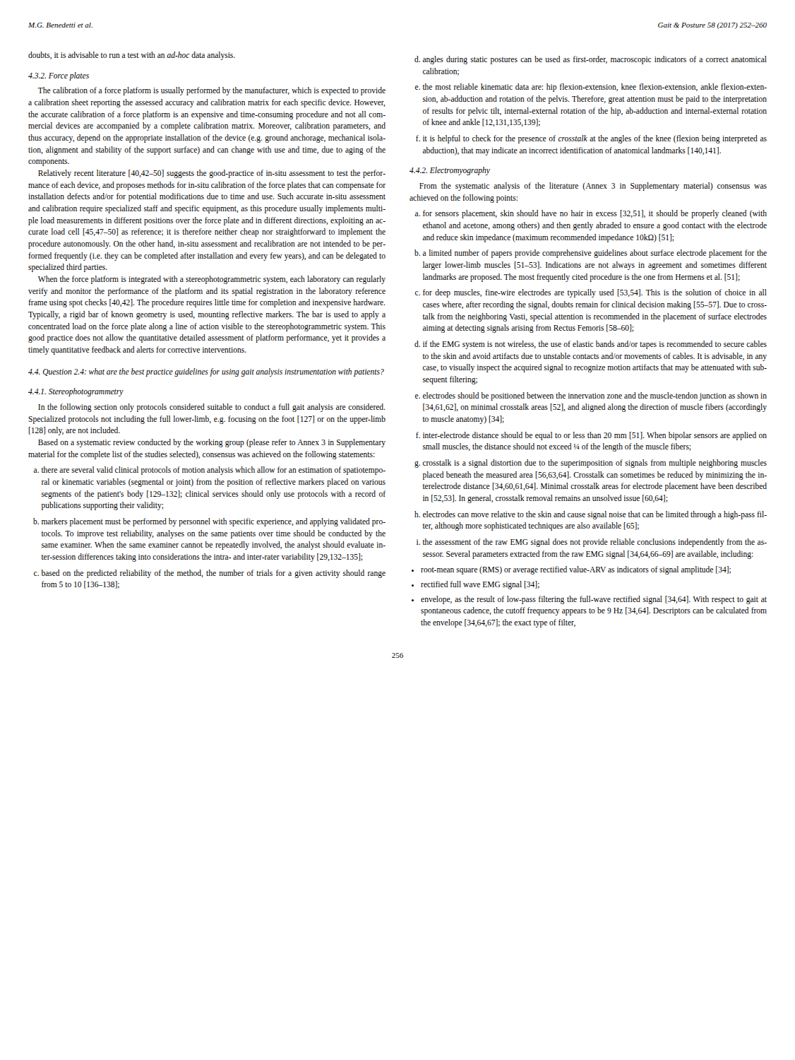M.G. Benedetti et al.
Gait & Posture 58 (2017) 252–260
doubts, it is advisable to run a test with an ad-hoc data analysis.
4.3.2. Force plates
The calibration of a force platform is usually performed by the manufacturer, which is expected to provide a calibration sheet reporting the assessed accuracy and calibration matrix for each specific device. However, the accurate calibration of a force platform is an expensive and time-consuming procedure and not all commercial devices are accompanied by a complete calibration matrix. Moreover, calibration parameters, and thus accuracy, depend on the appropriate installation of the device (e.g. ground anchorage, mechanical isolation, alignment and stability of the support surface) and can change with use and time, due to aging of the components.
Relatively recent literature [40,42–50] suggests the good-practice of in-situ assessment to test the performance of each device, and proposes methods for in-situ calibration of the force plates that can compensate for installation defects and/or for potential modifications due to time and use. Such accurate in-situ assessment and calibration require specialized staff and specific equipment, as this procedure usually implements multiple load measurements in different positions over the force plate and in different directions, exploiting an accurate load cell [45,47–50] as reference; it is therefore neither cheap nor straightforward to implement the procedure autonomously. On the other hand, in-situ assessment and recalibration are not intended to be performed frequently (i.e. they can be completed after installation and every few years), and can be delegated to specialized third parties.
When the force platform is integrated with a stereophotogrammetric system, each laboratory can regularly verify and monitor the performance of the platform and its spatial registration in the laboratory reference frame using spot checks [40,42]. The procedure requires little time for completion and inexpensive hardware. Typically, a rigid bar of known geometry is used, mounting reflective markers. The bar is used to apply a concentrated load on the force plate along a line of action visible to the stereophotogrammetric system. This good practice does not allow the quantitative detailed assessment of platform performance, yet it provides a timely quantitative feedback and alerts for corrective interventions.
4.4. Question 2.4: what are the best practice guidelines for using gait analysis instrumentation with patients?
4.4.1. Stereophotogrammetry
In the following section only protocols considered suitable to conduct a full gait analysis are considered. Specialized protocols not including the full lower-limb, e.g. focusing on the foot [127] or on the upper-limb [128] only, are not included.
Based on a systematic review conducted by the working group (please refer to Annex 3 in Supplementary material for the complete list of the studies selected), consensus was achieved on the following statements:
there are several valid clinical protocols of motion analysis which allow for an estimation of spatiotemporal or kinematic variables (segmental or joint) from the position of reflective markers placed on various segments of the patient's body [129–132]; clinical services should only use protocols with a record of publications supporting their validity;
markers placement must be performed by personnel with specific experience, and applying validated protocols. To improve test reliability, analyses on the same patients over time should be conducted by the same examiner. When the same examiner cannot be repeatedly involved, the analyst should evaluate inter-session differences taking into considerations the intra- and inter-rater variability [29,132–135];
based on the predicted reliability of the method, the number of trials for a given activity should range from 5 to 10 [136–138];
angles during static postures can be used as first-order, macroscopic indicators of a correct anatomical calibration;
the most reliable kinematic data are: hip flexion-extension, knee flexion-extension, ankle flexion-extension, ab-adduction and rotation of the pelvis. Therefore, great attention must be paid to the interpretation of results for pelvic tilt, internal-external rotation of the hip, ab-adduction and internal-external rotation of knee and ankle [12,131,135,139];
it is helpful to check for the presence of crosstalk at the angles of the knee (flexion being interpreted as abduction), that may indicate an incorrect identification of anatomical landmarks [140,141].
4.4.2. Electromyography
From the systematic analysis of the literature (Annex 3 in Supplementary material) consensus was achieved on the following points:
for sensors placement, skin should have no hair in excess [32,51], it should be properly cleaned (with ethanol and acetone, among others) and then gently abraded to ensure a good contact with the electrode and reduce skin impedance (maximum recommended impedance 10kΩ) [51];
a limited number of papers provide comprehensive guidelines about surface electrode placement for the larger lower-limb muscles [51–53]. Indications are not always in agreement and sometimes different landmarks are proposed. The most frequently cited procedure is the one from Hermens et al. [51];
for deep muscles, fine-wire electrodes are typically used [53,54]. This is the solution of choice in all cases where, after recording the signal, doubts remain for clinical decision making [55–57]. Due to cross-talk from the neighboring Vasti, special attention is recommended in the placement of surface electrodes aiming at detecting signals arising from Rectus Femoris [58–60];
if the EMG system is not wireless, the use of elastic bands and/or tapes is recommended to secure cables to the skin and avoid artifacts due to unstable contacts and/or movements of cables. It is advisable, in any case, to visually inspect the acquired signal to recognize motion artifacts that may be attenuated with subsequent filtering;
electrodes should be positioned between the innervation zone and the muscle-tendon junction as shown in [34,61,62], on minimal crosstalk areas [52], and aligned along the direction of muscle fibers (accordingly to muscle anatomy) [34];
inter-electrode distance should be equal to or less than 20 mm [51]. When bipolar sensors are applied on small muscles, the distance should not exceed ¼ of the length of the muscle fibers;
crosstalk is a signal distortion due to the superimposition of signals from multiple neighboring muscles placed beneath the measured area [56,63,64]. Crosstalk can sometimes be reduced by minimizing the interelectrode distance [34,60,61,64]. Minimal crosstalk areas for electrode placement have been described in [52,53]. In general, crosstalk removal remains an unsolved issue [60,64];
electrodes can move relative to the skin and cause signal noise that can be limited through a high-pass filter, although more sophisticated techniques are also available [65];
the assessment of the raw EMG signal does not provide reliable conclusions independently from the assessor. Several parameters extracted from the raw EMG signal [34,64,66–69] are available, including:
root-mean square (RMS) or average rectified value-ARV as indicators of signal amplitude [34];
rectified full wave EMG signal [34];
envelope, as the result of low-pass filtering the full-wave rectified signal [34,64]. With respect to gait at spontaneous cadence, the cutoff frequency appears to be 9 Hz [34,64]. Descriptors can be calculated from the envelope [34,64,67]; the exact type of filter,
256